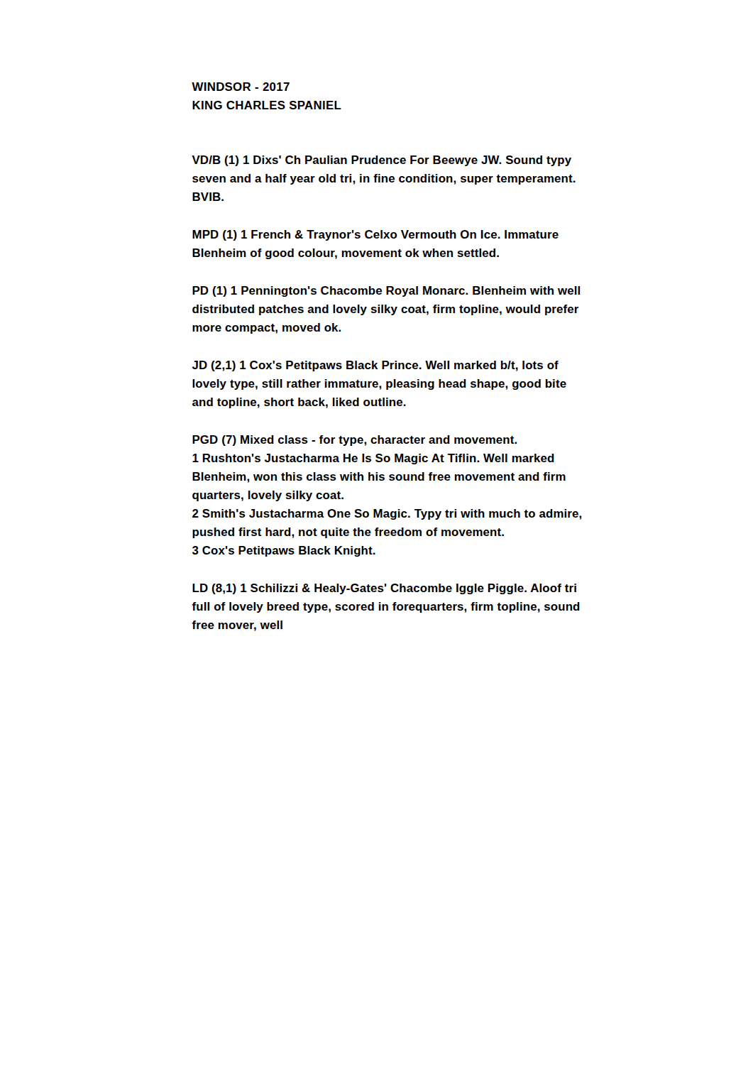WINDSOR - 2017
KING CHARLES SPANIEL
VD/B (1) 1 Dixs' Ch Paulian Prudence For Beewye JW. Sound typy seven and a half year old tri, in fine condition, super temperament. BVIB.
MPD (1) 1 French & Traynor's Celxo Vermouth On Ice. Immature Blenheim of good colour, movement ok when settled.
PD (1) 1 Pennington's Chacombe Royal Monarc. Blenheim with well distributed patches and lovely silky coat, firm topline, would prefer more compact, moved ok.
JD (2,1) 1 Cox's Petitpaws Black Prince. Well marked b/t, lots of lovely type, still rather immature, pleasing head shape, good bite and topline, short back, liked outline.
PGD (7) Mixed class - for type, character and movement.
1 Rushton's Justacharma He Is So Magic At Tiflin. Well marked Blenheim, won this class with his sound free movement and firm quarters, lovely silky coat.
2 Smith's Justacharma One So Magic. Typy tri with much to admire, pushed first hard, not quite the freedom of movement.
3 Cox's Petitpaws Black Knight.
LD (8,1) 1 Schilizzi & Healy-Gates' Chacombe Iggle Piggle. Aloof tri full of lovely breed type, scored in forequarters, firm topline, sound free mover, well